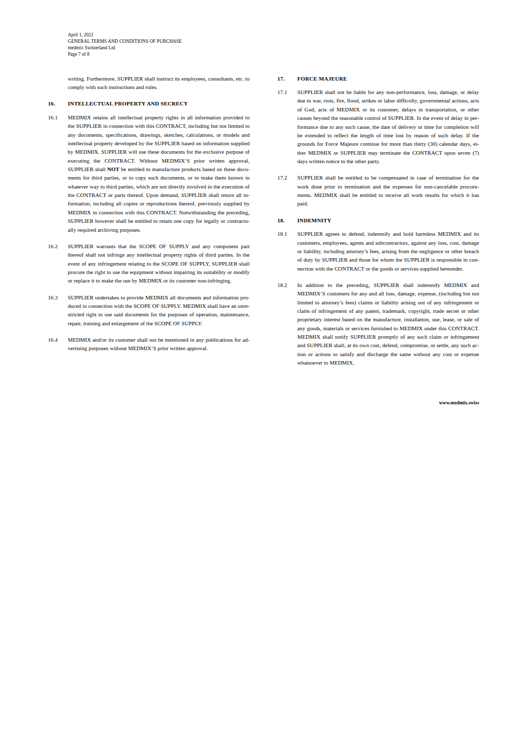April 1, 2022 GENERAL TERMS AND CONDITIONS OF PURCHASE medmix Switzerland Ltd Page 7 of 8
writing. Furthermore, SUPPLIER shall instruct its employees, consultants, etc. to comply with such instructions and rules.
16. INTELLECTUAL PROPERTY AND SECRECY
16.1 MEDMIX retains all intellectual property rights in all information provided to the SUPPLIER in connection with this CONTRACT, including but not limited to any documents, specifications, drawings, sketches, calculations, or models and intellectual property developed by the SUPPLIER based on information supplied by MEDMIX. SUPPLIER will use these documents for the exclusive purpose of executing the CONTRACT. Without MEDMIX’S prior written approval, SUPPLIER shall NOT be entitled to manufacture products based on these documents for third parties, or to copy such documents, or to make them known in whatever way to third parties, which are not directly involved in the execution of the CONTRACT or parts thereof. Upon demand, SUPPLIER shall return all information, including all copies or reproductions thereof, previously supplied by MEDMIX in connection with this CONTRACT. Notwithstanding the preceding, SUPPLIER however shall be entitled to retain one copy for legally or contractually required archiving purposes.
16.2 SUPPLIER warrants that the SCOPE OF SUPPLY and any component part thereof shall not infringe any intellectual property rights of third parties. In the event of any infringement relating to the SCOPE OF SUPPLY, SUPPLIER shall procure the right to use the equipment without impairing its suitability or modify or replace it to make the use by MEDMIX or its customer non-infringing.
16.3 SUPPLIER undertakes to provide MEDMIX all documents and information produced in connection with the SCOPE OF SUPPLY. MEDMIX shall have an unrestricted right to use said documents for the purposes of operation, maintenance, repair, training and enlargement of the SCOPE OF SUPPLY.
16.4 MEDMIX and/or its customer shall not be mentioned in any publications for advertising purposes without MEDMIX’S prior written approval.
17. FORCE MAJEURE
17.1 SUPPLIER shall not be liable for any non-performance, loss, damage, or delay due to war, riots, fire, flood, strikes or labor difficulty, governmental actions, acts of God, acts of MEDMIX or its customer, delays in transportation, or other causes beyond the reasonable control of SUPPLIER. In the event of delay in performance due to any such cause, the date of delivery or time for completion will be extended to reflect the length of time lost by reason of such delay. If the grounds for Force Majeure continue for more than thirty (30) calendar days, either MEDMIX or SUPPLIER may terminate the CONTRACT upon seven (7) days written notice to the other party.
17.2 SUPPLIER shall be entitled to be compensated in case of termination for the work done prior to termination and the expenses for non-cancelable procurements. MEDMIX shall be entitled to receive all work results for which it has paid.
18. INDEMNITY
18.1 SUPPLIER agrees to defend, indemnify and hold harmless MEDMIX and its customers, employees, agents and subcontractors, against any loss, cost, damage or liability, including attorney’s fees, arising from the negligence or other breach of duty by SUPPLIER and those for whom the SUPPLIER is responsible in connection with the CONTRACT or the goods or services supplied hereunder.
18.2 In addition to the preceding, SUPPLIER shall indemnify MEDMIX and MEDMIX’S customers for any and all loss, damage, expense, (including but not limited to attorney’s fees) claims or liability arising out of any infringement or claim of infringement of any patent, trademark, copyright, trade secret or other proprietary interest based on the manufacture, installation, use, lease, or sale of any goods, materials or services furnished to MEDMIX under this CONTRACT. MEDMIX shall notify SUPPLIER promptly of any such claim or infringement and SUPPLIER shall, at its own cost, defend, compromise, or settle, any such action or actions to satisfy and discharge the same without any cost or expense whatsoever to MEDMIX.
www.medmix.swiss